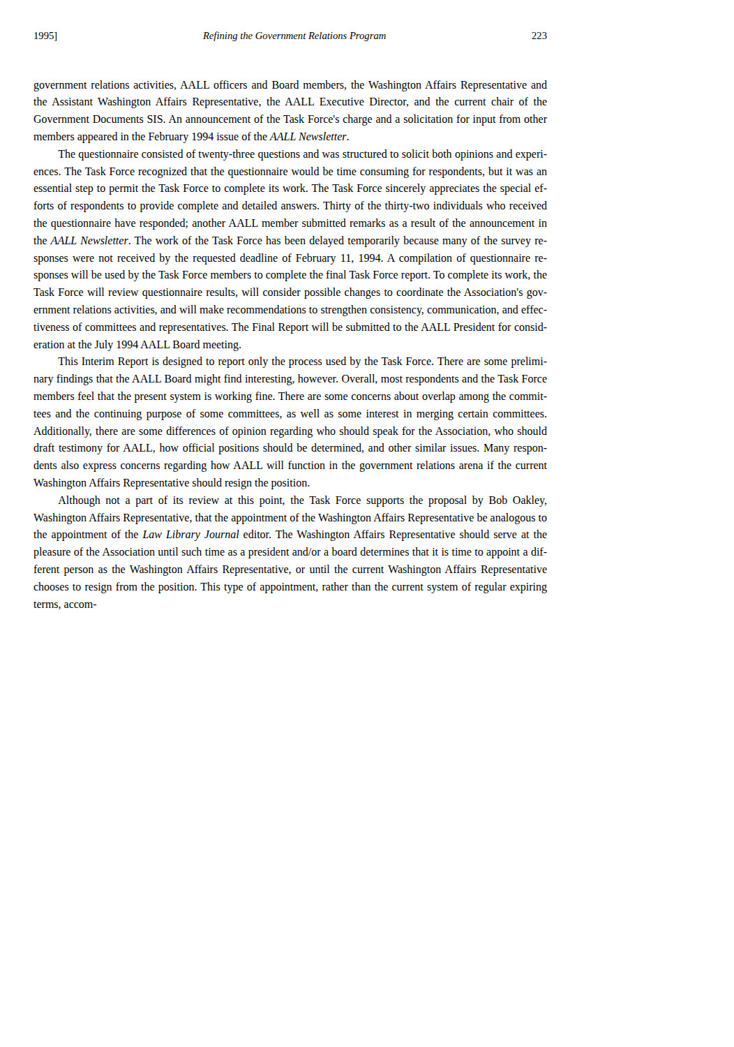1995] Refining the Government Relations Program 223
government relations activities, AALL officers and Board members, the Washington Affairs Representative and the Assistant Washington Affairs Representative, the AALL Executive Director, and the current chair of the Government Documents SIS. An announcement of the Task Force's charge and a solicitation for input from other members appeared in the February 1994 issue of the AALL Newsletter.
The questionnaire consisted of twenty-three questions and was structured to solicit both opinions and experiences. The Task Force recognized that the questionnaire would be time consuming for respondents, but it was an essential step to permit the Task Force to complete its work. The Task Force sincerely appreciates the special efforts of respondents to provide complete and detailed answers. Thirty of the thirty-two individuals who received the questionnaire have responded; another AALL member submitted remarks as a result of the announcement in the AALL Newsletter. The work of the Task Force has been delayed temporarily because many of the survey responses were not received by the requested deadline of February 11, 1994. A compilation of questionnaire responses will be used by the Task Force members to complete the final Task Force report. To complete its work, the Task Force will review questionnaire results, will consider possible changes to coordinate the Association's government relations activities, and will make recommendations to strengthen consistency, communication, and effectiveness of committees and representatives. The Final Report will be submitted to the AALL President for consideration at the July 1994 AALL Board meeting.
This Interim Report is designed to report only the process used by the Task Force. There are some preliminary findings that the AALL Board might find interesting, however. Overall, most respondents and the Task Force members feel that the present system is working fine. There are some concerns about overlap among the committees and the continuing purpose of some committees, as well as some interest in merging certain committees. Additionally, there are some differences of opinion regarding who should speak for the Association, who should draft testimony for AALL, how official positions should be determined, and other similar issues. Many respondents also express concerns regarding how AALL will function in the government relations arena if the current Washington Affairs Representative should resign the position.
Although not a part of its review at this point, the Task Force supports the proposal by Bob Oakley, Washington Affairs Representative, that the appointment of the Washington Affairs Representative be analogous to the appointment of the Law Library Journal editor. The Washington Affairs Representative should serve at the pleasure of the Association until such time as a president and/or a board determines that it is time to appoint a different person as the Washington Affairs Representative, or until the current Washington Affairs Representative chooses to resign from the position. This type of appointment, rather than the current system of regular expiring terms, accom-